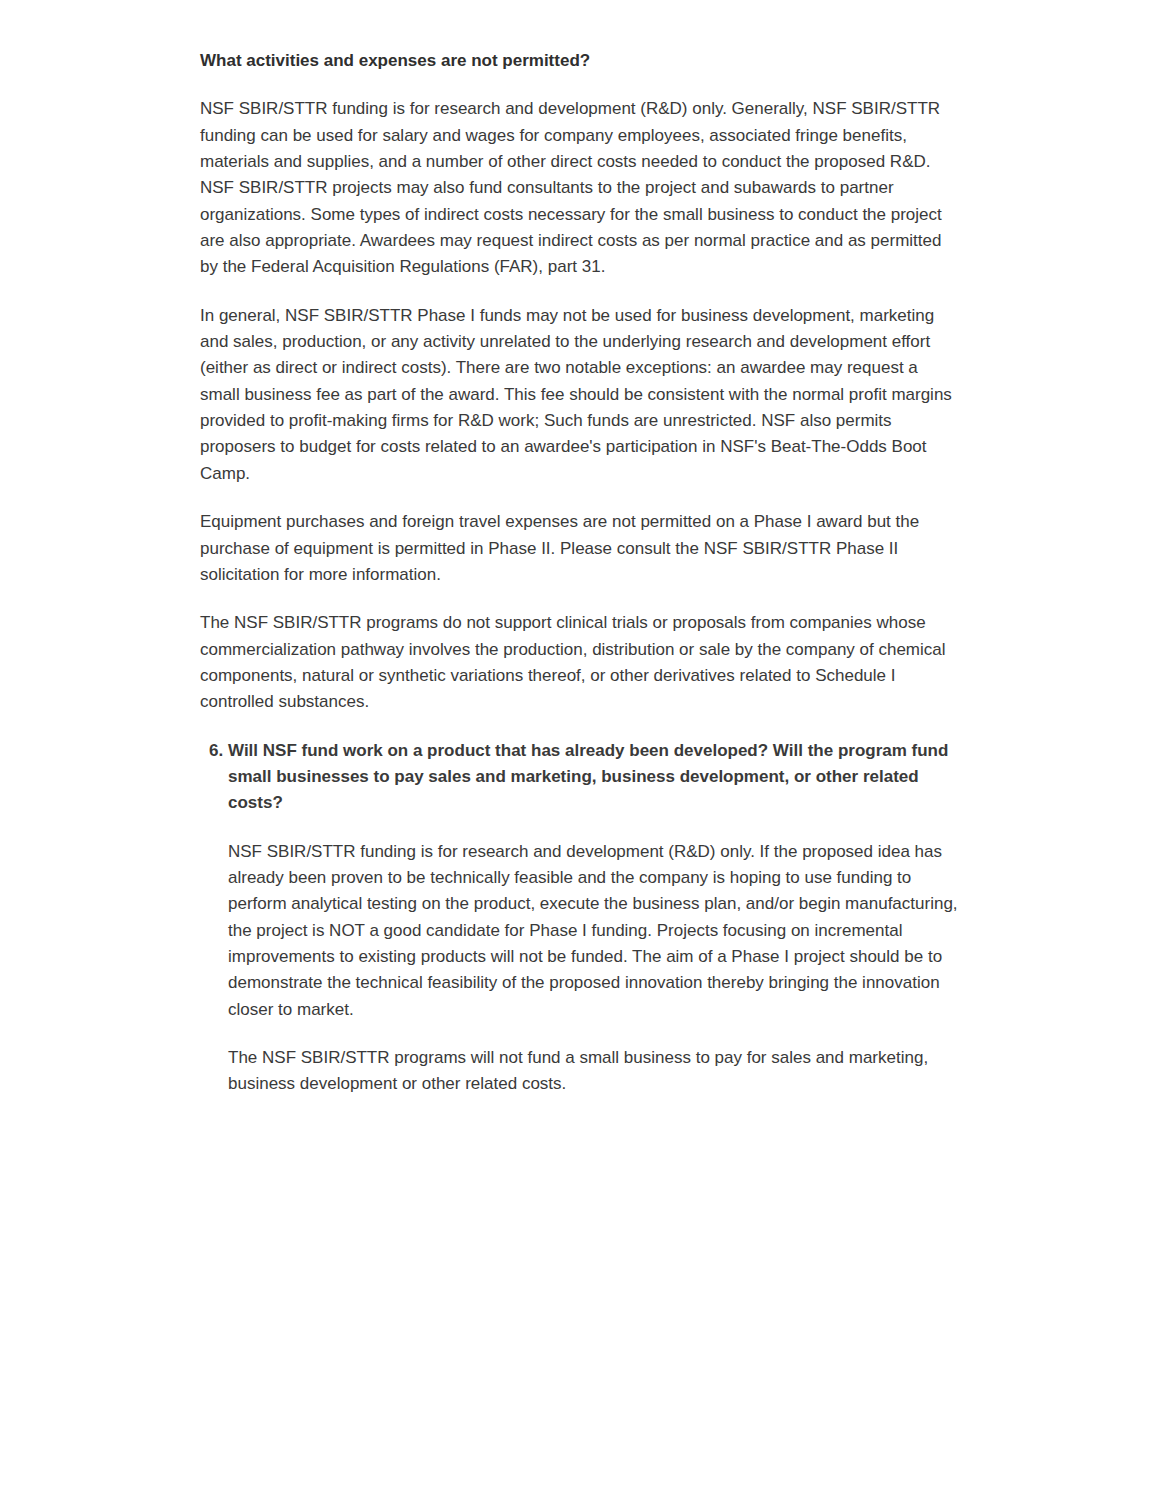What activities and expenses are not permitted?
NSF SBIR/STTR funding is for research and development (R&D) only. Generally, NSF SBIR/STTR funding can be used for salary and wages for company employees, associated fringe benefits, materials and supplies, and a number of other direct costs needed to conduct the proposed R&D. NSF SBIR/STTR projects may also fund consultants to the project and subawards to partner organizations. Some types of indirect costs necessary for the small business to conduct the project are also appropriate. Awardees may request indirect costs as per normal practice and as permitted by the Federal Acquisition Regulations (FAR), part 31.
In general, NSF SBIR/STTR Phase I funds may not be used for business development, marketing and sales, production, or any activity unrelated to the underlying research and development effort (either as direct or indirect costs). There are two notable exceptions: an awardee may request a small business fee as part of the award. This fee should be consistent with the normal profit margins provided to profit-making firms for R&D work; Such funds are unrestricted. NSF also permits proposers to budget for costs related to an awardee's participation in NSF's Beat-The-Odds Boot Camp.
Equipment purchases and foreign travel expenses are not permitted on a Phase I award but the purchase of equipment is permitted in Phase II. Please consult the NSF SBIR/STTR Phase II solicitation for more information.
The NSF SBIR/STTR programs do not support clinical trials or proposals from companies whose commercialization pathway involves the production, distribution or sale by the company of chemical components, natural or synthetic variations thereof, or other derivatives related to Schedule I controlled substances.
Will NSF fund work on a product that has already been developed? Will the program fund small businesses to pay sales and marketing, business development, or other related costs?
NSF SBIR/STTR funding is for research and development (R&D) only. If the proposed idea has already been proven to be technically feasible and the company is hoping to use funding to perform analytical testing on the product, execute the business plan, and/or begin manufacturing, the project is NOT a good candidate for Phase I funding. Projects focusing on incremental improvements to existing products will not be funded. The aim of a Phase I project should be to demonstrate the technical feasibility of the proposed innovation thereby bringing the innovation closer to market.
The NSF SBIR/STTR programs will not fund a small business to pay for sales and marketing, business development or other related costs.